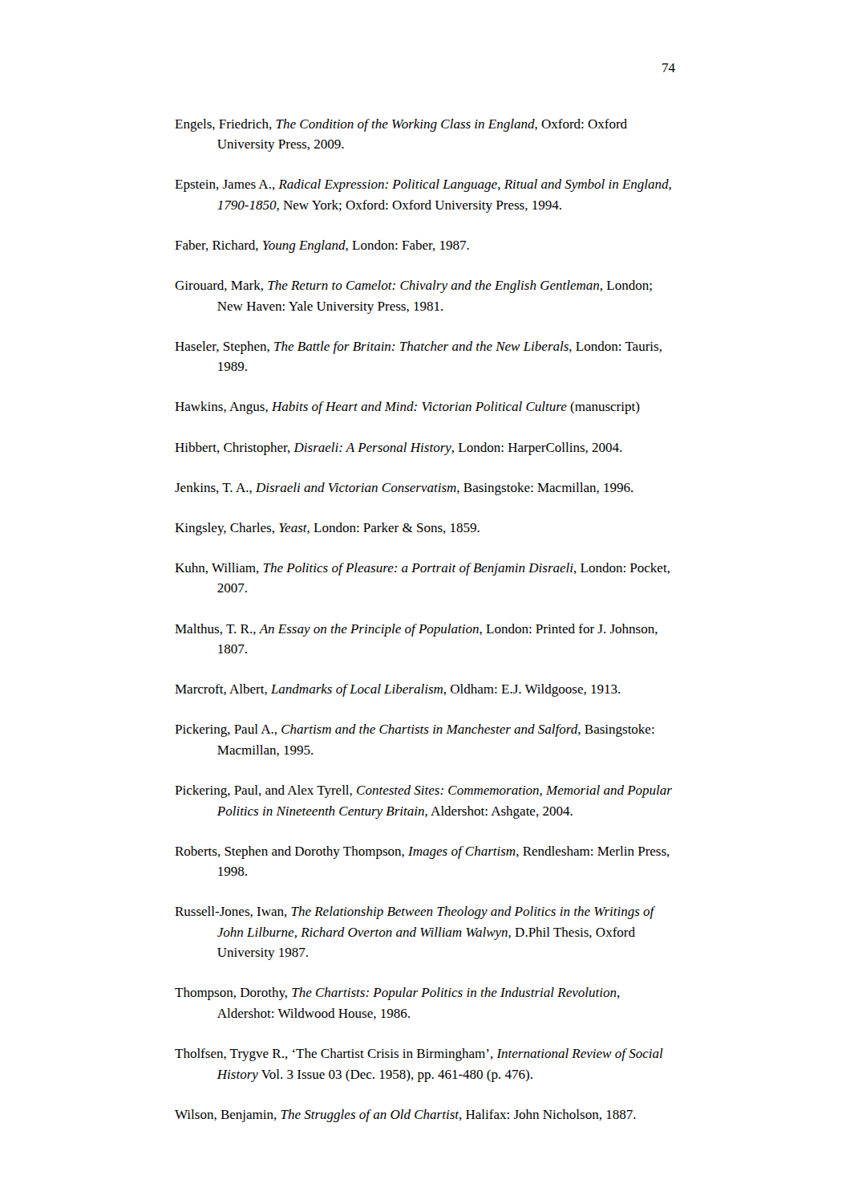74
Engels, Friedrich, The Condition of the Working Class in England, Oxford: Oxford University Press, 2009.
Epstein, James A., Radical Expression: Political Language, Ritual and Symbol in England, 1790-1850, New York; Oxford: Oxford University Press, 1994.
Faber, Richard, Young England, London: Faber, 1987.
Girouard, Mark, The Return to Camelot: Chivalry and the English Gentleman, London; New Haven: Yale University Press, 1981.
Haseler, Stephen, The Battle for Britain: Thatcher and the New Liberals, London: Tauris, 1989.
Hawkins, Angus, Habits of Heart and Mind: Victorian Political Culture (manuscript)
Hibbert, Christopher, Disraeli: A Personal History, London: HarperCollins, 2004.
Jenkins, T. A., Disraeli and Victorian Conservatism, Basingstoke: Macmillan, 1996.
Kingsley, Charles, Yeast, London: Parker & Sons, 1859.
Kuhn, William, The Politics of Pleasure: a Portrait of Benjamin Disraeli, London: Pocket, 2007.
Malthus, T. R., An Essay on the Principle of Population, London: Printed for J. Johnson, 1807.
Marcroft, Albert, Landmarks of Local Liberalism, Oldham: E.J. Wildgoose, 1913.
Pickering, Paul A., Chartism and the Chartists in Manchester and Salford, Basingstoke: Macmillan, 1995.
Pickering, Paul, and Alex Tyrell, Contested Sites: Commemoration, Memorial and Popular Politics in Nineteenth Century Britain, Aldershot: Ashgate, 2004.
Roberts, Stephen and Dorothy Thompson, Images of Chartism, Rendlesham: Merlin Press, 1998.
Russell-Jones, Iwan, The Relationship Between Theology and Politics in the Writings of John Lilburne, Richard Overton and William Walwyn, D.Phil Thesis, Oxford University 1987.
Thompson, Dorothy, The Chartists: Popular Politics in the Industrial Revolution, Aldershot: Wildwood House, 1986.
Tholfsen, Trygve R., ‘The Chartist Crisis in Birmingham’, International Review of Social History Vol. 3 Issue 03 (Dec. 1958), pp. 461-480 (p. 476).
Wilson, Benjamin, The Struggles of an Old Chartist, Halifax: John Nicholson, 1887.